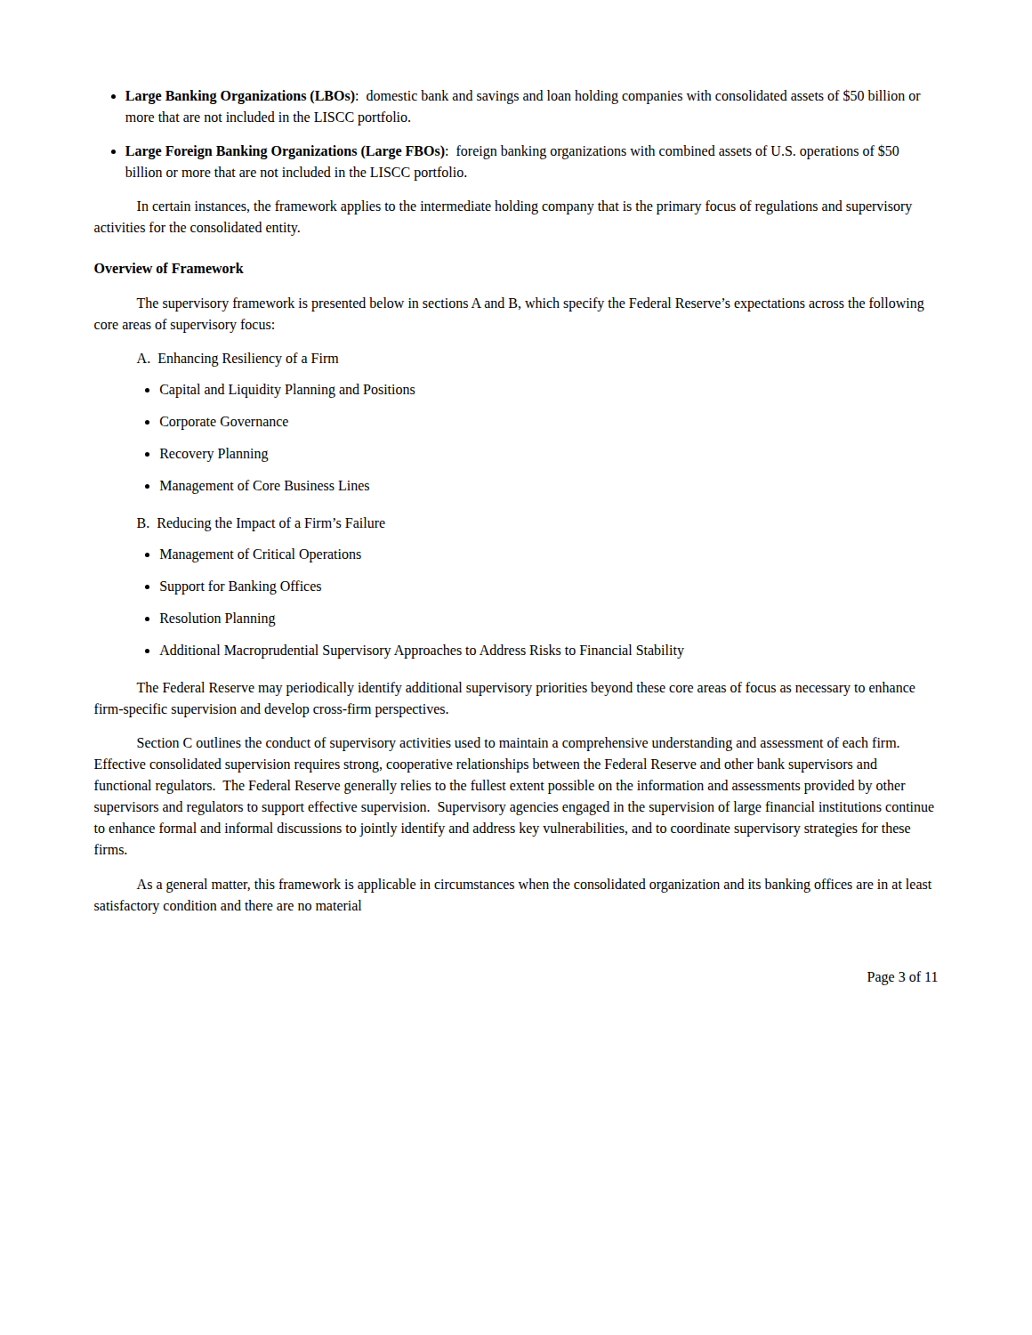Large Banking Organizations (LBOs): domestic bank and savings and loan holding companies with consolidated assets of $50 billion or more that are not included in the LISCC portfolio.
Large Foreign Banking Organizations (Large FBOs): foreign banking organizations with combined assets of U.S. operations of $50 billion or more that are not included in the LISCC portfolio.
In certain instances, the framework applies to the intermediate holding company that is the primary focus of regulations and supervisory activities for the consolidated entity.
Overview of Framework
The supervisory framework is presented below in sections A and B, which specify the Federal Reserve’s expectations across the following core areas of supervisory focus:
A. Enhancing Resiliency of a Firm
Capital and Liquidity Planning and Positions
Corporate Governance
Recovery Planning
Management of Core Business Lines
B. Reducing the Impact of a Firm’s Failure
Management of Critical Operations
Support for Banking Offices
Resolution Planning
Additional Macroprudential Supervisory Approaches to Address Risks to Financial Stability
The Federal Reserve may periodically identify additional supervisory priorities beyond these core areas of focus as necessary to enhance firm-specific supervision and develop cross-firm perspectives.
Section C outlines the conduct of supervisory activities used to maintain a comprehensive understanding and assessment of each firm. Effective consolidated supervision requires strong, cooperative relationships between the Federal Reserve and other bank supervisors and functional regulators. The Federal Reserve generally relies to the fullest extent possible on the information and assessments provided by other supervisors and regulators to support effective supervision. Supervisory agencies engaged in the supervision of large financial institutions continue to enhance formal and informal discussions to jointly identify and address key vulnerabilities, and to coordinate supervisory strategies for these firms.
As a general matter, this framework is applicable in circumstances when the consolidated organization and its banking offices are in at least satisfactory condition and there are no material
Page 3 of 11